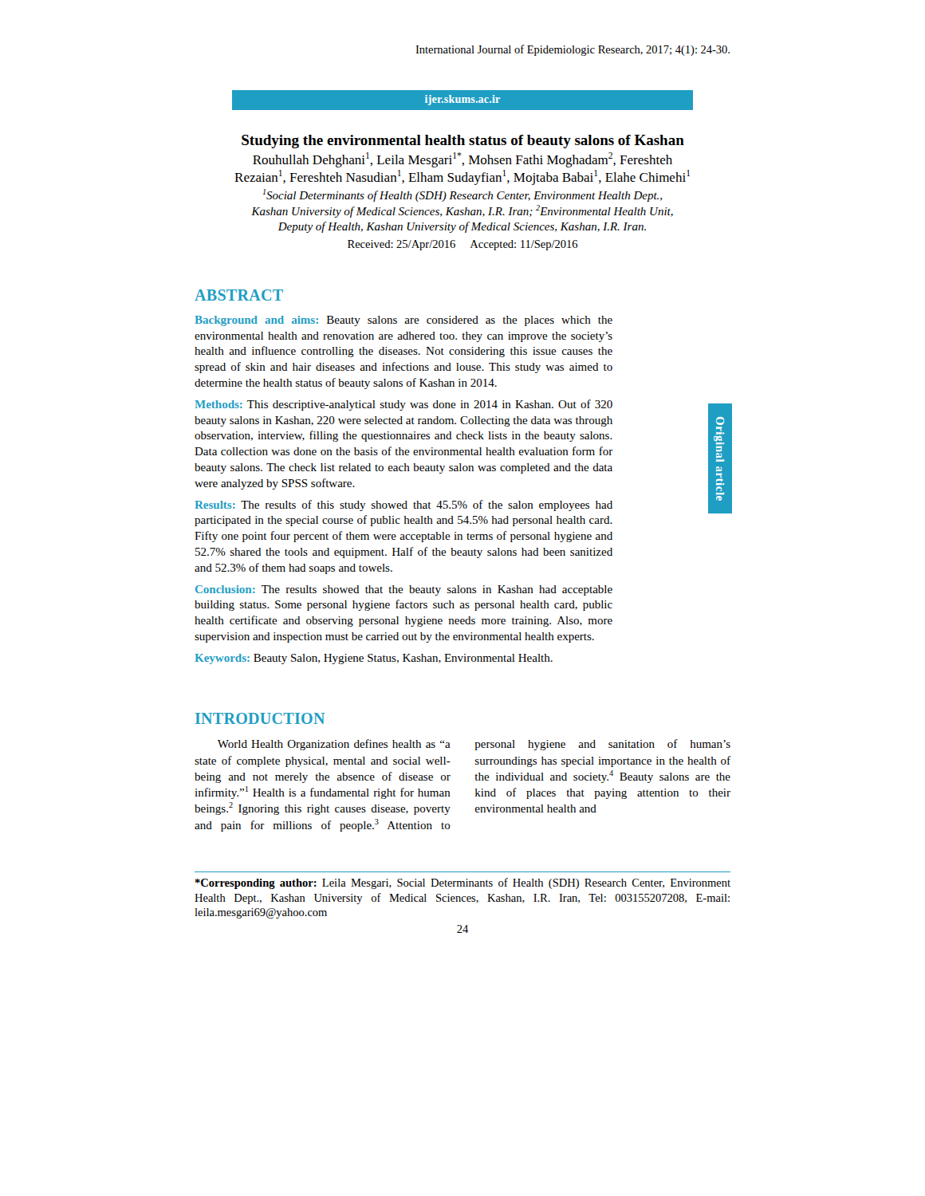International Journal of Epidemiologic Research, 2017; 4(1): 24-30.
ijer.skums.ac.ir
Studying the environmental health status of beauty salons of Kashan
Rouhullah Dehghani1, Leila Mesgari1*, Mohsen Fathi Moghadam2, Fereshteh
Rezaian1, Fereshteh Nasudian1, Elham Sudayfian1, Mojtaba Babai1, Elahe Chimehi1
1Social Determinants of Health (SDH) Research Center, Environment Health Dept.,
Kashan University of Medical Sciences, Kashan, I.R. Iran; 2Environmental Health Unit,
Deputy of Health, Kashan University of Medical Sciences, Kashan, I.R. Iran.
Received: 25/Apr/2016 Accepted: 11/Sep/2016
ABSTRACT
Original article
Background and aims: Beauty salons are considered as the places which the environmental health and renovation are adhered too. they can improve the society’s health and influence controlling the diseases. Not considering this issue causes the spread of skin and hair diseases and infections and louse. This study was aimed to determine the health status of beauty salons of Kashan in 2014.
Methods: This descriptive-analytical study was done in 2014 in Kashan. Out of 320 beauty salons in Kashan, 220 were selected at random. Collecting the data was through observation, interview, filling the questionnaires and check lists in the beauty salons. Data collection was done on the basis of the environmental health evaluation form for beauty salons. The check list related to each beauty salon was completed and the data were analyzed by SPSS software.
Results: The results of this study showed that 45.5% of the salon employees had participated in the special course of public health and 54.5% had personal health card. Fifty one point four percent of them were acceptable in terms of personal hygiene and 52.7% shared the tools and equipment. Half of the beauty salons had been sanitized and 52.3% of them had soaps and towels.
Conclusion: The results showed that the beauty salons in Kashan had acceptable building status. Some personal hygiene factors such as personal health card, public health certificate and observing personal hygiene needs more training. Also, more supervision and inspection must be carried out by the environmental health experts.
Keywords: Beauty Salon, Hygiene Status, Kashan, Environmental Health.
INTRODUCTION
World Health Organization defines health as “a state of complete physical, mental and social well-being and not merely the absence of disease or infirmity.”1 Health is a fundamental right for human beings.2 Ignoring this right causes disease, poverty and pain for millions of people.3 Attention to personal hygiene and sanitation of human’s surroundings has special importance in the health of the individual and society.4 Beauty salons are the kind of places that paying attention to their environmental health and
*Corresponding author: Leila Mesgari, Social Determinants of Health (SDH) Research Center, Environment Health Dept., Kashan University of Medical Sciences, Kashan, I.R. Iran, Tel: 003155207208, E-mail: leila.mesgari69@yahoo.com
24